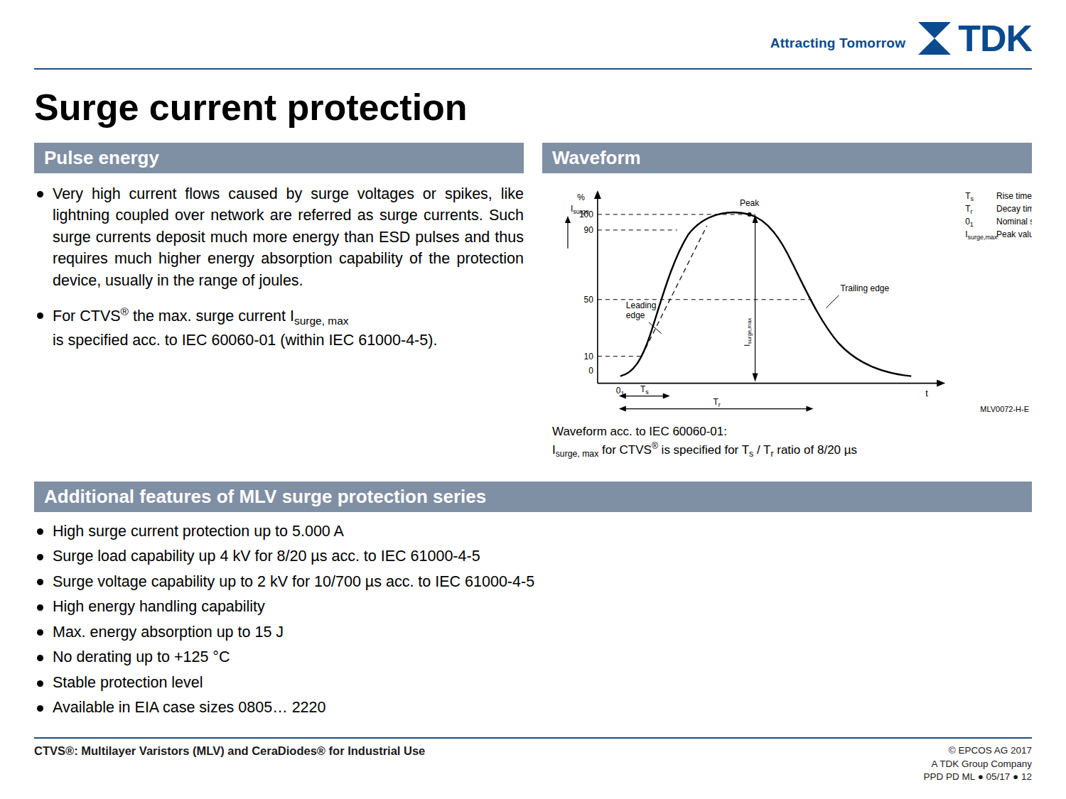Attracting Tomorrow
TDK
Surge current protection
Pulse energy
Very high current flows caused by surge voltages or spikes, like lightning coupled over network are referred as surge currents. Such surge currents deposit much more energy than ESD pulses and thus requires much higher energy absorption capability of the protection device, usually in the range of joules.
For CTVS® the max. surge current Isurge, max
is specified acc. to IEC 60060-01 (within IEC 61000-4-5).
Waveform
% 100 90 50 10 0 Isurge Peak Leading edge Trailing edge Isurge,max 01 Ts Tr t Ts Tr 01 Isurge,max Rise time in µs Decay time to half value in µs Nominal start Peak value MLV0072-H-E
Waveform acc. to IEC 60060-01:
Isurge, max for CTVS® is specified for Ts / Tr ratio of 8/20 µs
Additional features of MLV surge protection series
High surge current protection up to 5.000 A
Surge load capability up 4 kV for 8/20 µs acc. to IEC 61000-4-5
Surge voltage capability up to 2 kV for 10/700 µs acc. to IEC 61000-4-5
High energy handling capability
Max. energy absorption up to 15 J
No derating up to +125 °C
Stable protection level
Available in EIA case sizes 0805… 2220
CTVS®: Multilayer Varistors (MLV) and CeraDiodes® for Industrial Use
© EPCOS AG 2017
A TDK Group Company
PPD PD ML ● 05/17 ● 12